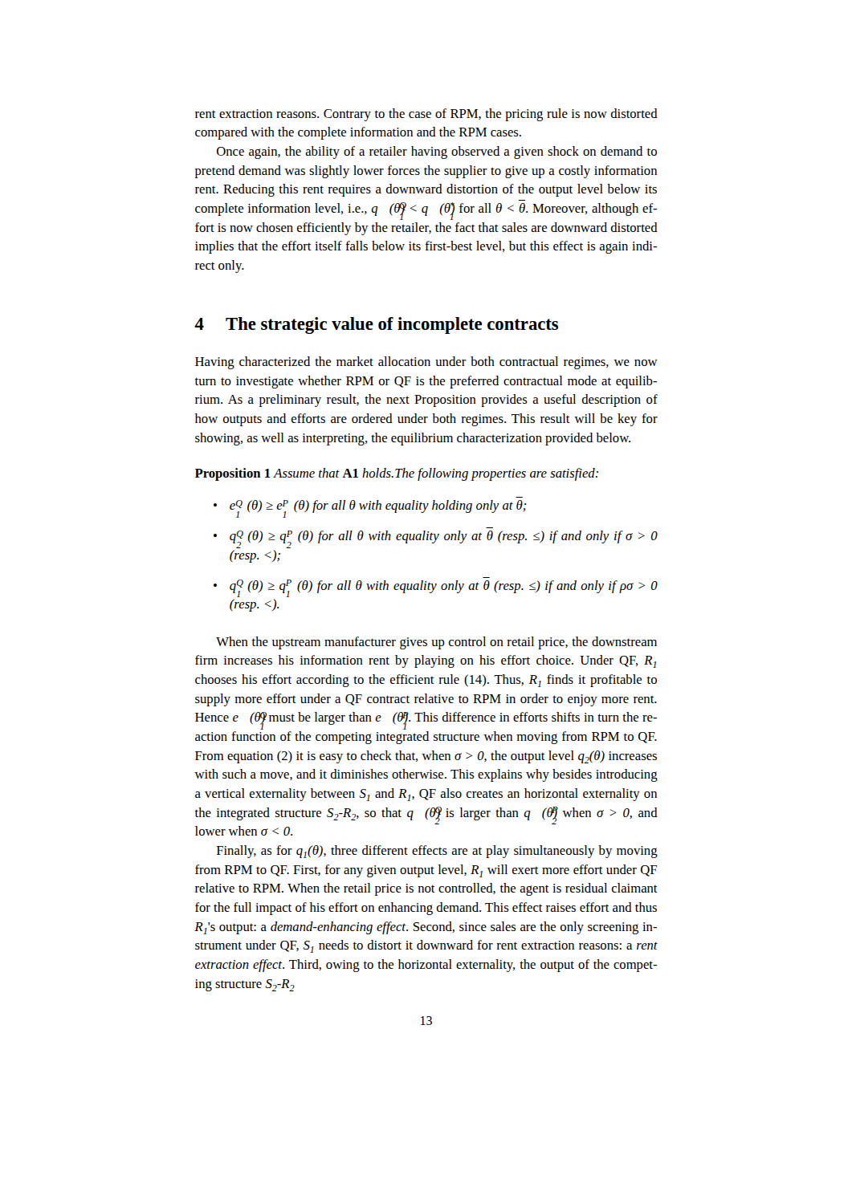rent extraction reasons. Contrary to the case of RPM, the pricing rule is now distorted compared with the complete information and the RPM cases.
Once again, the ability of a retailer having observed a given shock on demand to pretend demand was slightly lower forces the supplier to give up a costly information rent. Reducing this rent requires a downward distortion of the output level below its complete information level, i.e., qQ1(θ) < q*1(θ) for all θ < θ. Moreover, although effort is now chosen efficiently by the retailer, the fact that sales are downward distorted implies that the effort itself falls below its first-best level, but this effect is again indirect only.
4 The strategic value of incomplete contracts
Having characterized the market allocation under both contractual regimes, we now turn to investigate whether RPM or QF is the preferred contractual mode at equilibrium. As a preliminary result, the next Proposition provides a useful description of how outputs and efforts are ordered under both regimes. This result will be key for showing, as well as interpreting, the equilibrium characterization provided below.
Proposition 1 Assume that A1 holds.The following properties are satisfied:
eQ1(θ) ≥ eP1(θ) for all θ with equality holding only at θ;
qQ2(θ) ≥ qP2(θ) for all θ with equality only at θ (resp. ≤) if and only if σ > 0 (resp. <);
qQ1(θ) ≥ qP1(θ) for all θ with equality only at θ (resp. ≤) if and only if ρσ > 0 (resp. <).
When the upstream manufacturer gives up control on retail price, the downstream firm increases his information rent by playing on his effort choice. Under QF, R1 chooses his effort according to the efficient rule (14). Thus, R1 finds it profitable to supply more effort under a QF contract relative to RPM in order to enjoy more rent. Hence eQ1(θ) must be larger than eP1(θ). This difference in efforts shifts in turn the reaction function of the competing integrated structure when moving from RPM to QF. From equation (2) it is easy to check that, when σ > 0, the output level q2(θ) increases with such a move, and it diminishes otherwise. This explains why besides introducing a vertical externality between S1 and R1, QF also creates an horizontal externality on the integrated structure S2-R2, so that qQ2(θ) is larger than qP2(θ) when σ > 0, and lower when σ < 0.
Finally, as for q1(θ), three different effects are at play simultaneously by moving from RPM to QF. First, for any given output level, R1 will exert more effort under QF relative to RPM. When the retail price is not controlled, the agent is residual claimant for the full impact of his effort on enhancing demand. This effect raises effort and thus R1's output: a demand-enhancing effect. Second, since sales are the only screening instrument under QF, S1 needs to distort it downward for rent extraction reasons: a rent extraction effect. Third, owing to the horizontal externality, the output of the competing structure S2-R2
13